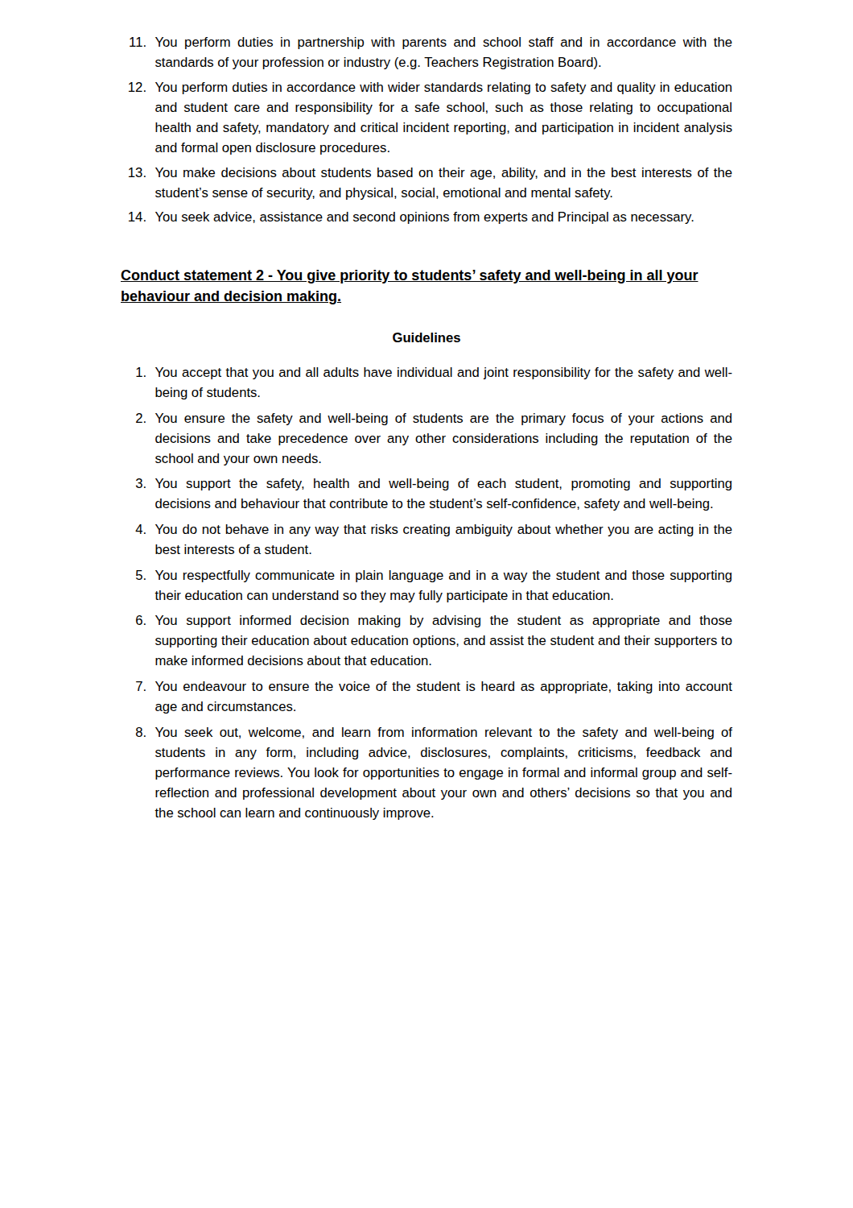You perform duties in partnership with parents and school staff and in accordance with the standards of your profession or industry (e.g. Teachers Registration Board).
You perform duties in accordance with wider standards relating to safety and quality in education and student care and responsibility for a safe school, such as those relating to occupational health and safety, mandatory and critical incident reporting, and participation in incident analysis and formal open disclosure procedures.
You make decisions about students based on their age, ability, and in the best interests of the student’s sense of security, and physical, social, emotional and mental safety.
You seek advice, assistance and second opinions from experts and Principal as necessary.
Conduct statement 2 - You give priority to students’ safety and well-being in all your behaviour and decision making.
Guidelines
You accept that you and all adults have individual and joint responsibility for the safety and well-being of students.
You ensure the safety and well-being of students are the primary focus of your actions and decisions and take precedence over any other considerations including the reputation of the school and your own needs.
You support the safety, health and well-being of each student, promoting and supporting decisions and behaviour that contribute to the student’s self-confidence, safety and well-being.
You do not behave in any way that risks creating ambiguity about whether you are acting in the best interests of a student.
You respectfully communicate in plain language and in a way the student and those supporting their education can understand so they may fully participate in that education.
You support informed decision making by advising the student as appropriate and those supporting their education about education options, and assist the student and their supporters to make informed decisions about that education.
You endeavour to ensure the voice of the student is heard as appropriate, taking into account age and circumstances.
You seek out, welcome, and learn from information relevant to the safety and well-being of students in any form, including advice, disclosures, complaints, criticisms, feedback and performance reviews. You look for opportunities to engage in formal and informal group and self-reflection and professional development about your own and others’ decisions so that you and the school can learn and continuously improve.